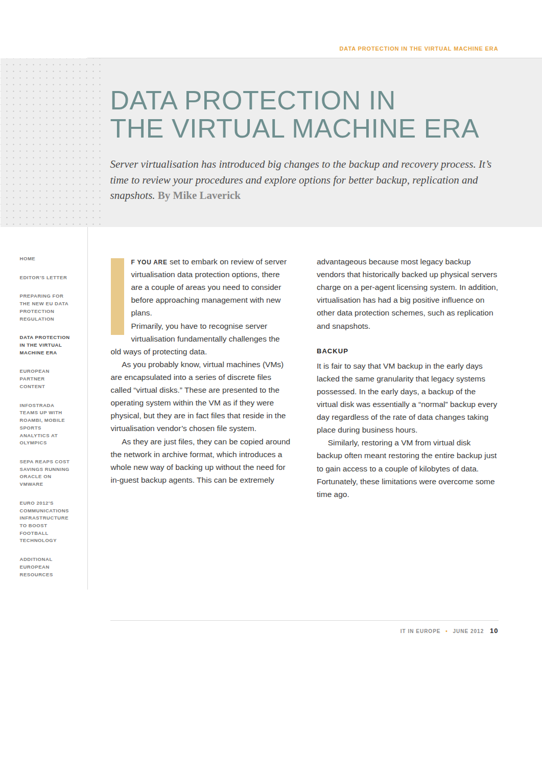Data Protection in the Virtual Machine Era
Data Protection in
the Virtual Machine Era
Server virtualisation has introduced big changes to the backup and recovery process. It’s time to review your procedures and explore options for better backup, replication and snapshots. By Mike Laverick
Home
Editor’s Letter
Preparing for the New EU Data Protection Regulation
Data Protection in the Virtual Machine Era
European Partner Content
Infostrada Teams Up with Roambi, Mobile Sports Analytics at Olympics
SEPA Reaps Cost Savings Running Oracle on VMware
Euro 2012’s Communications Infrastructure to Boost Football Technology
Additional European Resources
F you are set to embark on review of server virtualisation data protection options, there are a couple of areas you need to consider before approaching management with new plans.
Primarily, you have to recognise server virtualisation fundamentally challenges the old ways of protecting data.
As you probably know, virtual machines (VMs) are encapsulated into a series of discrete files called “virtual disks.” These are presented to the operating system within the VM as if they were physical, but they are in fact files that reside in the virtualisation vendor’s chosen file system.
As they are just files, they can be copied around the network in archive format, which introduces a whole new way of backing up without the need for in-guest backup agents. This can be extremely
advantageous because most legacy backup vendors that historically backed up physical servers charge on a per-agent licensing system. In addition, virtualisation has had a big positive influence on other data protection schemes, such as replication and snapshots.
Backup
It is fair to say that VM backup in the early days lacked the same granularity that legacy systems possessed. In the early days, a backup of the virtual disk was essentially a “normal” backup every day regardless of the rate of data changes taking place during business hours.
Similarly, restoring a VM from virtual disk backup often meant restoring the entire backup just to gain access to a couple of kilobytes of data. Fortunately, these limitations were overcome some time ago.
IT in Europe • June 2012 10